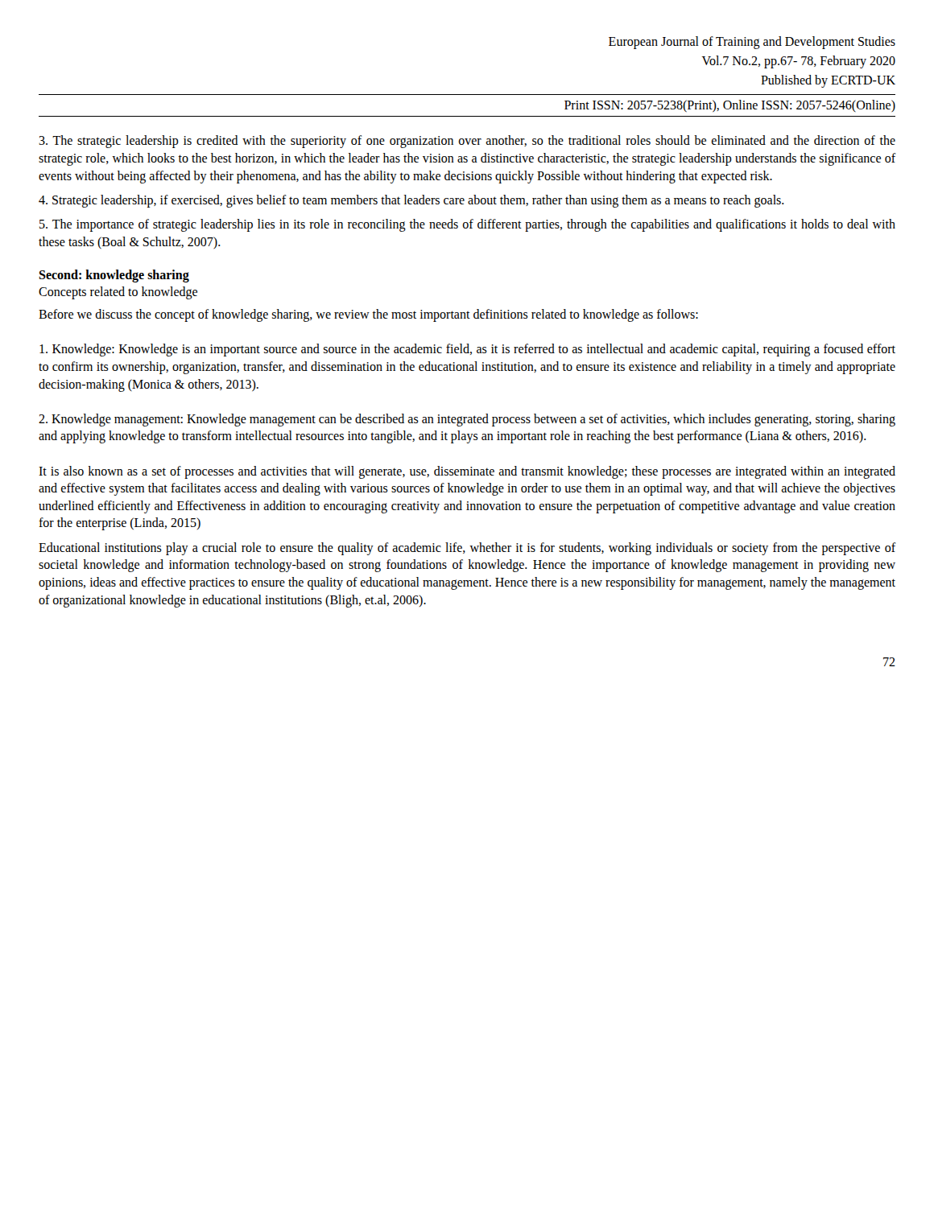European Journal of Training and Development Studies
Vol.7 No.2, pp.67- 78, February 2020
Published by ECRTD-UK
Print ISSN: 2057-5238(Print), Online ISSN: 2057-5246(Online)
3. The strategic leadership is credited with the superiority of one organization over another, so the traditional roles should be eliminated and the direction of the strategic role, which looks to the best horizon, in which the leader has the vision as a distinctive characteristic, the strategic leadership understands the significance of events without being affected by their phenomena, and has the ability to make decisions quickly Possible without hindering that expected risk.
4. Strategic leadership, if exercised, gives belief to team members that leaders care about them, rather than using them as a means to reach goals.
5. The importance of strategic leadership lies in its role in reconciling the needs of different parties, through the capabilities and qualifications it holds to deal with these tasks (Boal & Schultz, 2007).
Second: knowledge sharing
Concepts related to knowledge
Before we discuss the concept of knowledge sharing, we review the most important definitions related to knowledge as follows:
1. Knowledge: Knowledge is an important source and source in the academic field, as it is referred to as intellectual and academic capital, requiring a focused effort to confirm its ownership, organization, transfer, and dissemination in the educational institution, and to ensure its existence and reliability in a timely and appropriate decision-making (Monica & others, 2013).
2. Knowledge management: Knowledge management can be described as an integrated process between a set of activities, which includes generating, storing, sharing and applying knowledge to transform intellectual resources into tangible, and it plays an important role in reaching the best performance (Liana & others, 2016).
It is also known as a set of processes and activities that will generate, use, disseminate and transmit knowledge; these processes are integrated within an integrated and effective system that facilitates access and dealing with various sources of knowledge in order to use them in an optimal way, and that will achieve the objectives underlined efficiently and Effectiveness in addition to encouraging creativity and innovation to ensure the perpetuation of competitive advantage and value creation for the enterprise (Linda, 2015)
Educational institutions play a crucial role to ensure the quality of academic life, whether it is for students, working individuals or society from the perspective of societal knowledge and information technology-based on strong foundations of knowledge. Hence the importance of knowledge management in providing new opinions, ideas and effective practices to ensure the quality of educational management. Hence there is a new responsibility for management, namely the management of organizational knowledge in educational institutions (Bligh, et.al, 2006).
72